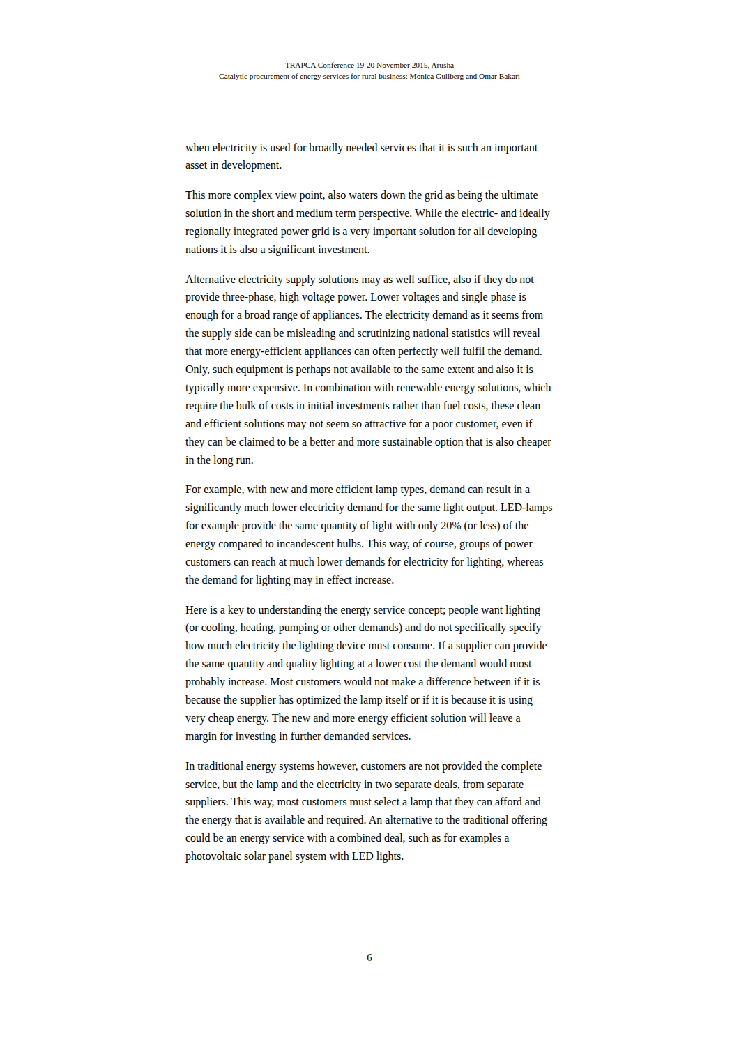TRAPCA Conference 19-20 November 2015, Arusha
Catalytic procurement of energy services for rural business; Monica Gullberg and Omar Bakari
when electricity is used for broadly needed services that it is such an important asset in development.
This more complex view point, also waters down the grid as being the ultimate solution in the short and medium term perspective. While the electric- and ideally regionally integrated power grid is a very important solution for all developing nations it is also a significant investment.
Alternative electricity supply solutions may as well suffice, also if they do not provide three-phase, high voltage power. Lower voltages and single phase is enough for a broad range of appliances. The electricity demand as it seems from the supply side can be misleading and scrutinizing national statistics will reveal that more energy-efficient appliances can often perfectly well fulfil the demand. Only, such equipment is perhaps not available to the same extent and also it is typically more expensive. In combination with renewable energy solutions, which require the bulk of costs in initial investments rather than fuel costs, these clean and efficient solutions may not seem so attractive for a poor customer, even if they can be claimed to be a better and more sustainable option that is also cheaper in the long run.
For example, with new and more efficient lamp types, demand can result in a significantly much lower electricity demand for the same light output. LED-lamps for example provide the same quantity of light with only 20% (or less) of the energy compared to incandescent bulbs. This way, of course, groups of power customers can reach at much lower demands for electricity for lighting, whereas the demand for lighting may in effect increase.
Here is a key to understanding the energy service concept; people want lighting (or cooling, heating, pumping or other demands) and do not specifically specify how much electricity the lighting device must consume. If a supplier can provide the same quantity and quality lighting at a lower cost the demand would most probably increase. Most customers would not make a difference between if it is because the supplier has optimized the lamp itself or if it is because it is using very cheap energy. The new and more energy efficient solution will leave a margin for investing in further demanded services.
In traditional energy systems however, customers are not provided the complete service, but the lamp and the electricity in two separate deals, from separate suppliers. This way, most customers must select a lamp that they can afford and the energy that is available and required. An alternative to the traditional offering could be an energy service with a combined deal, such as for examples a photovoltaic solar panel system with LED lights.
6